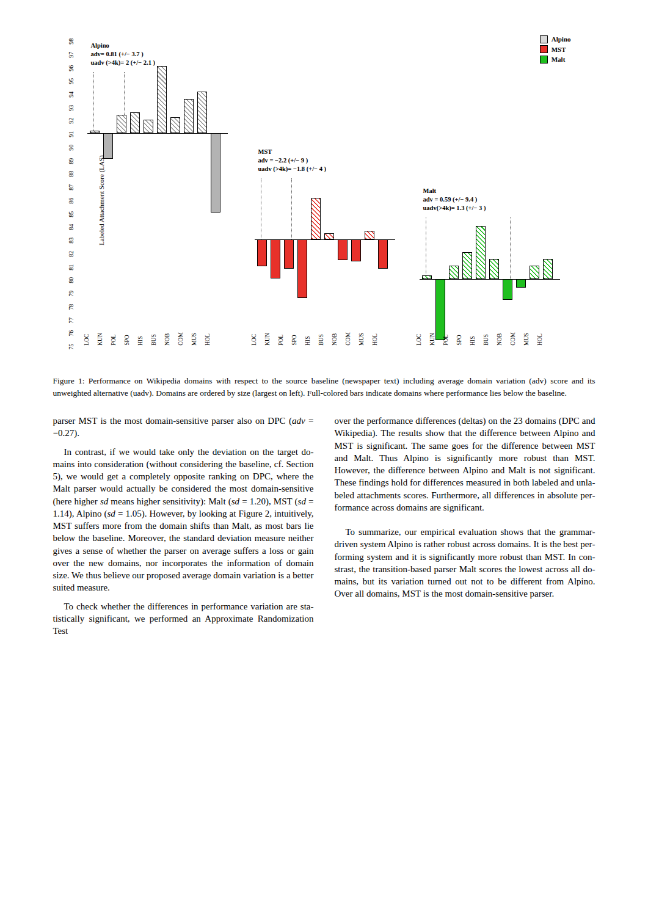Alpino
MST
Malt
Labeled Attachment Score (LAS)
98 97 96 95 94 93 92 91 90 89 88 87 86 85 84 83 82 81 80 79 78 77 76 75
Alpino
adv= 0.81 (+/− 3.7 )
uadv (>4k)= 2 (+/− 2.1 )
LOC KUN POL SPO HIS BUS NOB COM MUS HOL
MST
adv = −2.2 (+/− 9 )
uadv (>4k)= −1.8 (+/− 4 )
LOC KUN POL SPO HIS BUS NOB COM MUS HOL
Malt
adv = 0.59 (+/− 9.4 )
uadv(>4k)= 1.3 (+/− 3 )
LOC KUN POL SPO HIS BUS NOB COM MUS HOL
Figure 1: Performance on Wikipedia domains with respect to the source baseline (newspaper text) including average domain variation (adv) score and its unweighted alternative (uadv). Domains are ordered by size (largest on left). Full-colored bars indicate domains where performance lies below the baseline.
parser MST is the most domain-sensitive parser also on DPC (adv = −0.27).
In contrast, if we would take only the deviation on the target domains into consideration (without considering the baseline, cf. Section 5), we would get a completely opposite ranking on DPC, where the Malt parser would actually be considered the most domain-sensitive (here higher sd means higher sensitivity): Malt (sd = 1.20), MST (sd = 1.14), Alpino (sd = 1.05). However, by looking at Figure 2, intuitively, MST suffers more from the domain shifts than Malt, as most bars lie below the baseline. Moreover, the standard deviation measure neither gives a sense of whether the parser on average suffers a loss or gain over the new domains, nor incorporates the information of domain size. We thus believe our proposed average domain variation is a better suited measure.
To check whether the differences in performance variation are statistically significant, we performed an Approximate Randomization Test
over the performance differences (deltas) on the 23 domains (DPC and Wikipedia). The results show that the difference between Alpino and MST is significant. The same goes for the difference between MST and Malt. Thus Alpino is significantly more robust than MST. However, the difference between Alpino and Malt is not significant. These findings hold for differences measured in both labeled and unlabeled attachments scores. Furthermore, all differences in absolute performance across domains are significant.
To summarize, our empirical evaluation shows that the grammar-driven system Alpino is rather robust across domains. It is the best performing system and it is significantly more robust than MST. In constrast, the transition-based parser Malt scores the lowest across all domains, but its variation turned out not to be different from Alpino. Over all domains, MST is the most domain-sensitive parser.